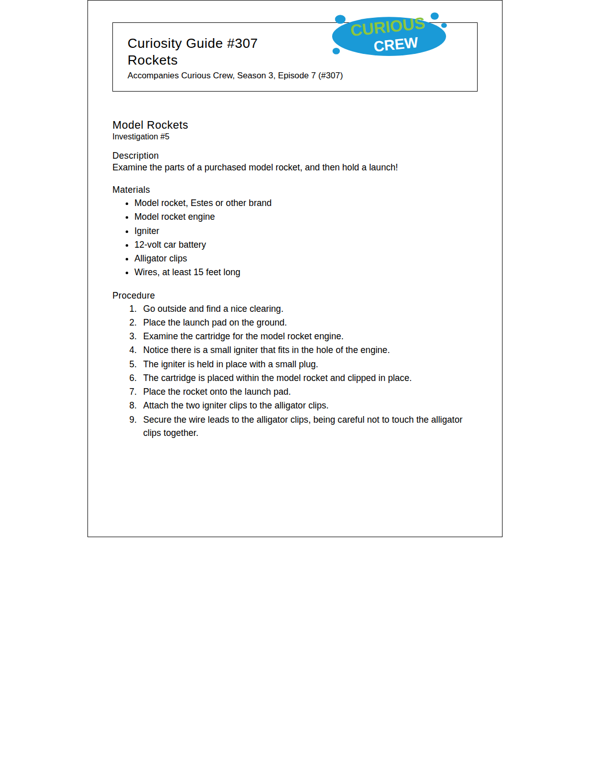CURIOUS CREW
Curiosity Guide #307
Rockets
Accompanies Curious Crew, Season 3, Episode 7 (#307)
Model Rockets
Investigation #5
Description
Examine the parts of a purchased model rocket, and then hold a launch!
Materials
Model rocket, Estes or other brand
Model rocket engine
Igniter
12-volt car battery
Alligator clips
Wires, at least 15 feet long
Procedure
Go outside and find a nice clearing.
Place the launch pad on the ground.
Examine the cartridge for the model rocket engine.
Notice there is a small igniter that fits in the hole of the engine.
The igniter is held in place with a small plug.
The cartridge is placed within the model rocket and clipped in place.
Place the rocket onto the launch pad.
Attach the two igniter clips to the alligator clips.
Secure the wire leads to the alligator clips, being careful not to touch the alligator clips together.